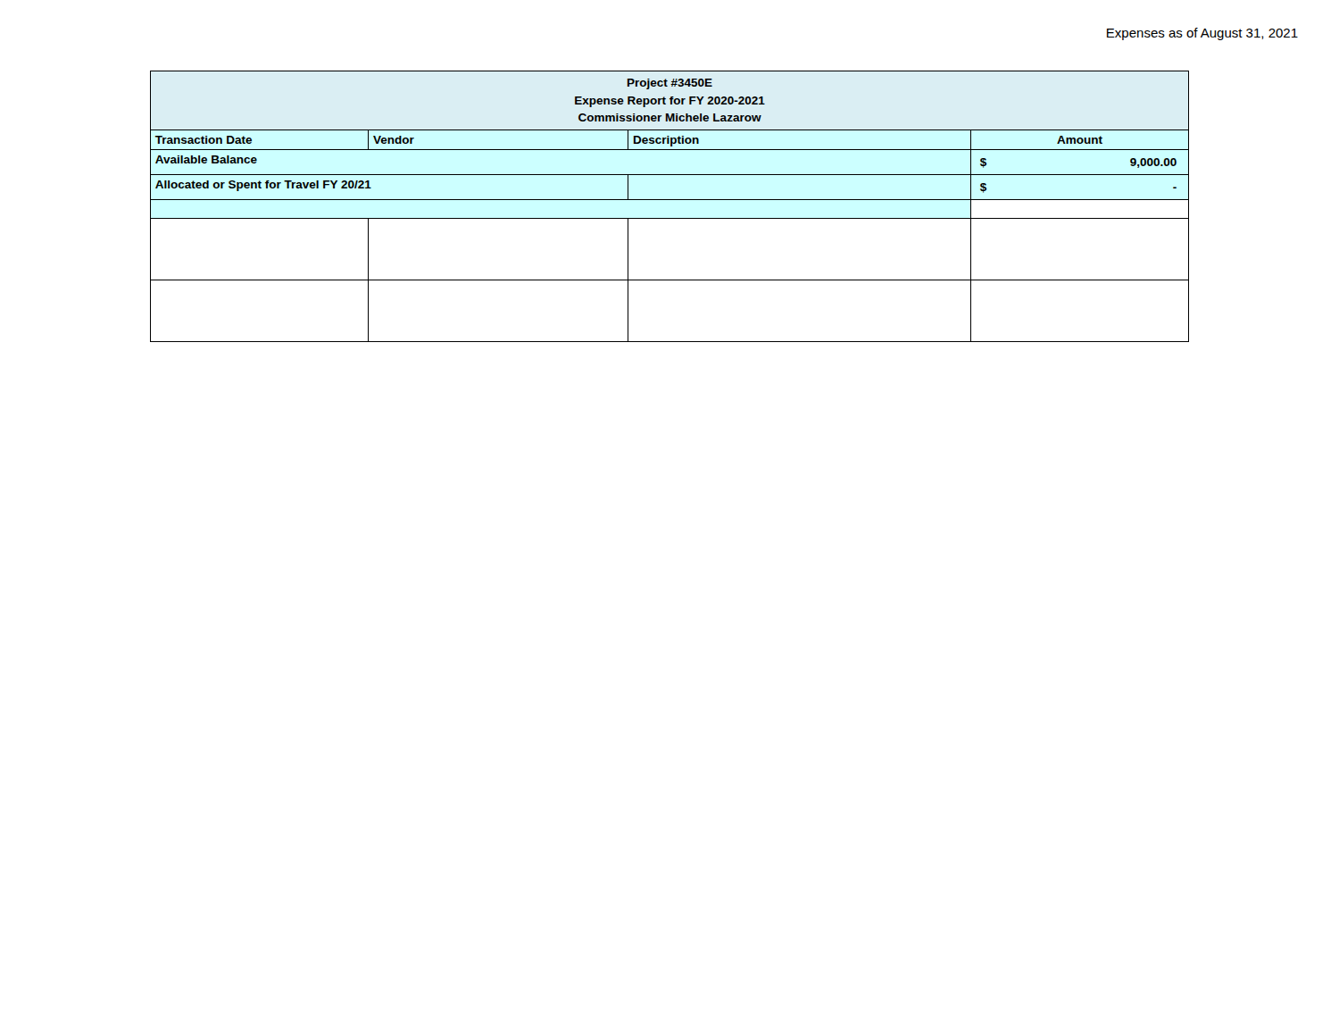Expenses as of August 31, 2021
| Project #3450E Expense Report for FY 2020-2021 Commissioner Michele Lazarow |
| Transaction Date | Vendor | Description | Amount |
| Available Balance | $ 9,000.00 |
| Allocated or Spent for Travel FY 20/21 | | $ - |